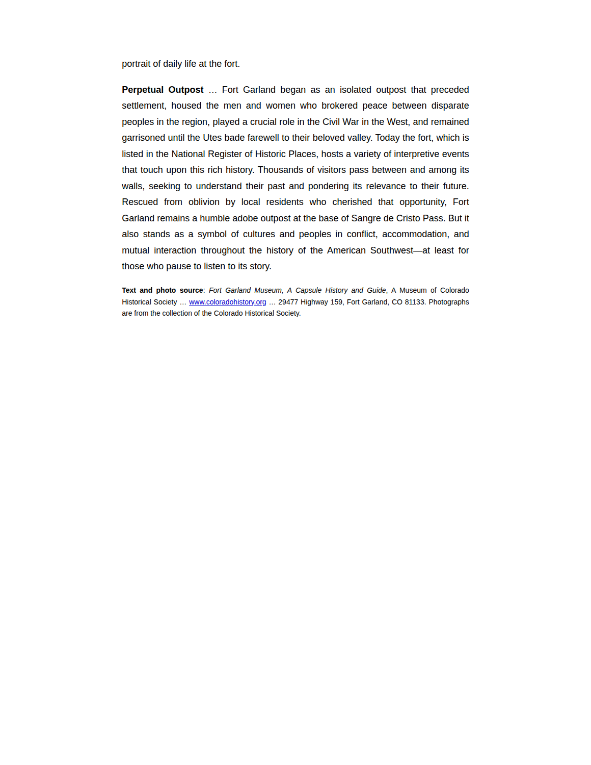portrait of daily life at the fort.
Perpetual Outpost … Fort Garland began as an isolated outpost that preceded settlement, housed the men and women who brokered peace between disparate peoples in the region, played a crucial role in the Civil War in the West, and remained garrisoned until the Utes bade farewell to their beloved valley. Today the fort, which is listed in the National Register of Historic Places, hosts a variety of interpretive events that touch upon this rich history. Thousands of visitors pass between and among its walls, seeking to understand their past and pondering its relevance to their future. Rescued from oblivion by local residents who cherished that opportunity, Fort Garland remains a humble adobe outpost at the base of Sangre de Cristo Pass. But it also stands as a symbol of cultures and peoples in conflict, accommodation, and mutual interaction throughout the history of the American Southwest—at least for those who pause to listen to its story.
Text and photo source: Fort Garland Museum, A Capsule History and Guide, A Museum of Colorado Historical Society … www.coloradohistory.org … 29477 Highway 159, Fort Garland, CO 81133. Photographs are from the collection of the Colorado Historical Society.